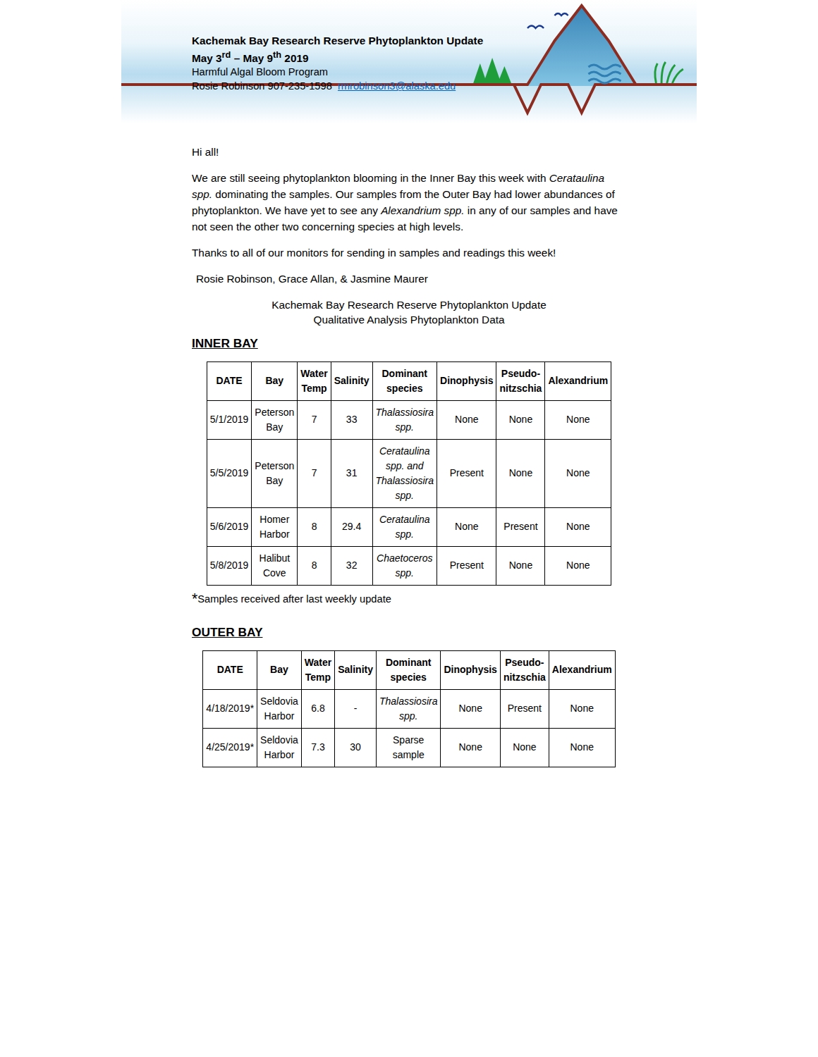Kachemak Bay Research Reserve Phytoplankton Update
May 3rd – May 9th 2019
Harmful Algal Bloom Program
Rosie Robinson 907-235-1598 rmrobinson3@alaska.edu
Hi all!
We are still seeing phytoplankton blooming in the Inner Bay this week with Cerataulina spp. dominating the samples. Our samples from the Outer Bay had lower abundances of phytoplankton. We have yet to see any Alexandrium spp. in any of our samples and have not seen the other two concerning species at high levels.
Thanks to all of our monitors for sending in samples and readings this week!
Rosie Robinson, Grace Allan, & Jasmine Maurer
Kachemak Bay Research Reserve Phytoplankton Update
Qualitative Analysis Phytoplankton Data
INNER BAY
| DATE | Bay | Water Temp | Salinity | Dominant species | Dinophysis | Pseudo-nitzschia | Alexandrium |
| --- | --- | --- | --- | --- | --- | --- | --- |
| 5/1/2019 | Peterson Bay | 7 | 33 | Thalassiosira spp. | None | None | None |
| 5/5/2019 | Peterson Bay | 7 | 31 | Cerataulina spp. and Thalassiosira spp. | Present | None | None |
| 5/6/2019 | Homer Harbor | 8 | 29.4 | Cerataulina spp. | None | Present | None |
| 5/8/2019 | Halibut Cove | 8 | 32 | Chaetoceros spp. | Present | None | None |
*Samples received after last weekly update
OUTER BAY
| DATE | Bay | Water Temp | Salinity | Dominant species | Dinophysis | Pseudo-nitzschia | Alexandrium |
| --- | --- | --- | --- | --- | --- | --- | --- |
| 4/18/2019* | Seldovia Harbor | 6.8 | - | Thalassiosira spp. | None | Present | None |
| 4/25/2019* | Seldovia Harbor | 7.3 | 30 | Sparse sample | None | None | None |